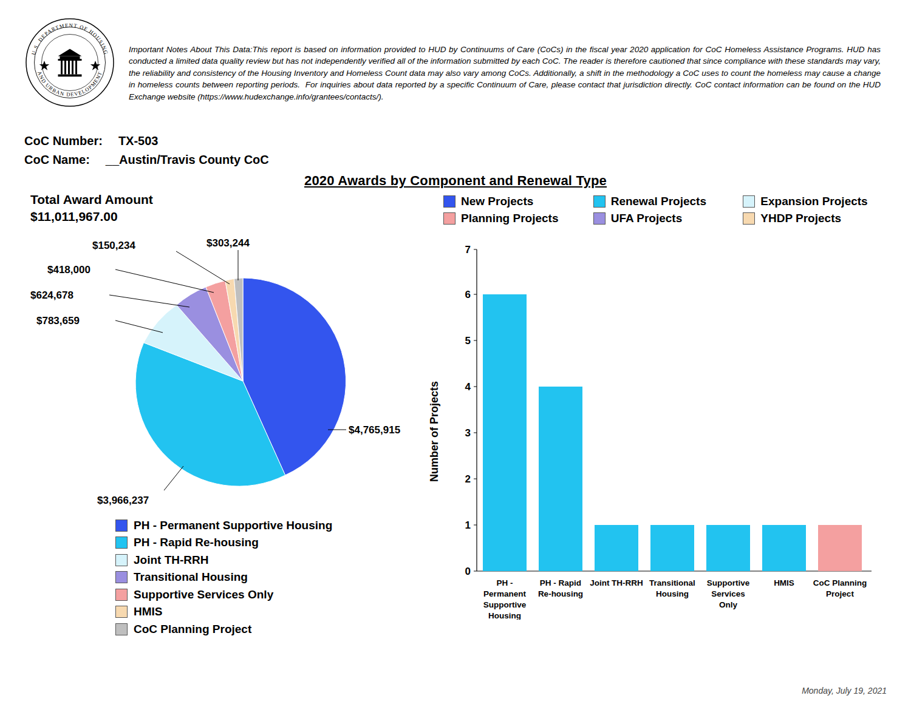U.S. DEPARTMENT OF HOUSING AND URBAN DEVELOPMENT
Important Notes About This Data: This report is based on information provided to HUD by Continuums of Care (CoCs) in the fiscal year 2020 application for CoC Homeless Assistance Programs. HUD has conducted a limited data quality review but has not independently verified all of the information submitted by each CoC. The reader is therefore cautioned that since compliance with these standards may vary, the reliability and consistency of the Housing Inventory and Homeless Count data may also vary among CoCs. Additionally, a shift in the methodology a CoC uses to count the homeless may cause a change in homeless counts between reporting periods. For inquiries about data reported by a specific Continuum of Care, please contact that jurisdiction directly. CoC contact information can be found on the HUD Exchange website (https://www.hudexchange.info/grantees/contacts/).
CoC Number: TX-503
CoC Name:__Austin/Travis County CoC
2020 Awards by Component and Renewal Type
Total Award Amount
$11,011,967.00
$4,765,915 $3,966,237 $783,659 $624,678 $418,000 $150,234 $303,244
PH - Permanent Supportive Housing
PH - Rapid Re-housing
Joint TH-RRH
Transitional Housing
Supportive Services Only
HMIS
CoC Planning Project
New Projects
Renewal Projects
Expansion Projects
Planning Projects
UFA Projects
YHDP Projects
0 1 2 3 4 5 6 7 Number of Projects PH - Permanent Supportive Housing PH - Rapid Re-housing Joint TH-RRH Transitional Housing Supportive Services Only HMIS CoC Planning Project
Monday, July 19, 2021